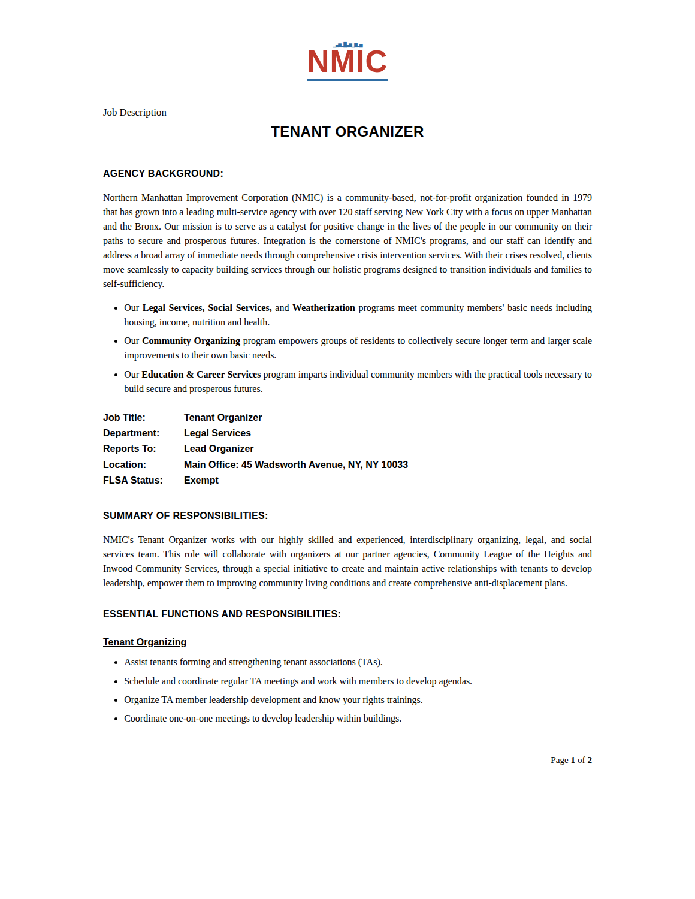▁▃▅▂▇▃▅▁▆▂▄
NMIC
Job Description
TENANT ORGANIZER
AGENCY BACKGROUND:
Northern Manhattan Improvement Corporation (NMIC) is a community-based, not-for-profit organization founded in 1979 that has grown into a leading multi-service agency with over 120 staff serving New York City with a focus on upper Manhattan and the Bronx. Our mission is to serve as a catalyst for positive change in the lives of the people in our community on their paths to secure and prosperous futures. Integration is the cornerstone of NMIC's programs, and our staff can identify and address a broad array of immediate needs through comprehensive crisis intervention services. With their crises resolved, clients move seamlessly to capacity building services through our holistic programs designed to transition individuals and families to self-sufficiency.
Our Legal Services, Social Services, and Weatherization programs meet community members' basic needs including housing, income, nutrition and health.
Our Community Organizing program empowers groups of residents to collectively secure longer term and larger scale improvements to their own basic needs.
Our Education & Career Services program imparts individual community members with the practical tools necessary to build secure and prosperous futures.
| Job Title: | Tenant Organizer |
| Department: | Legal Services |
| Reports To: | Lead Organizer |
| Location: | Main Office: 45 Wadsworth Avenue, NY, NY 10033 |
| FLSA Status: | Exempt |
SUMMARY OF RESPONSIBILITIES:
NMIC's Tenant Organizer works with our highly skilled and experienced, interdisciplinary organizing, legal, and social services team. This role will collaborate with organizers at our partner agencies, Community League of the Heights and Inwood Community Services, through a special initiative to create and maintain active relationships with tenants to develop leadership, empower them to improving community living conditions and create comprehensive anti-displacement plans.
ESSENTIAL FUNCTIONS AND RESPONSIBILITIES:
Tenant Organizing
Assist tenants forming and strengthening tenant associations (TAs).
Schedule and coordinate regular TA meetings and work with members to develop agendas.
Organize TA member leadership development and know your rights trainings.
Coordinate one-on-one meetings to develop leadership within buildings.
Page 1 of 2